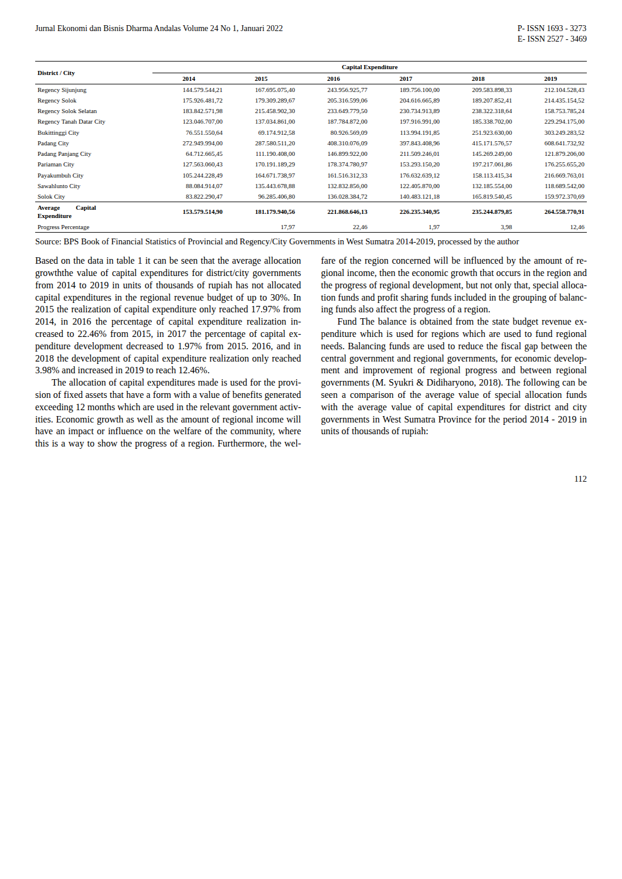Jurnal Ekonomi dan Bisnis Dharma Andalas Volume 24 No 1, Januari 2022
P- ISSN 1693 - 3273
E- ISSN 2527 - 3469
| District / City | Capital Expenditure |
| --- | --- |
| 2014 | 2015 | 2016 | 2017 | 2018 | 2019 |
| Regency Sijunjung | 144.579.544,21 | 167.695.075,40 | 243.956.925,77 | 189.756.100,00 | 209.583.898,33 | 212.104.528,43 |
| Regency Solok | 175.926.481,72 | 179.309.289,67 | 205.316.599,06 | 204.616.665,89 | 189.207.852,41 | 214.435.154,52 |
| Regency Solok Selatan | 183.842.571,98 | 215.458.902,30 | 233.649.779,50 | 230.734.913,89 | 238.322.318,64 | 158.753.785,24 |
| Regency Tanah Datar City | 123.046.707,00 | 137.034.861,00 | 187.784.872,00 | 197.916.991,00 | 185.338.702,00 | 229.294.175,00 |
| Bukittinggi City | 76.551.550,64 | 69.174.912,58 | 80.926.569,09 | 113.994.191,85 | 251.923.630,00 | 303.249.283,52 |
| Padang City | 272.949.994,00 | 287.580.511,20 | 408.310.076,09 | 397.843.408,96 | 415.171.576,57 | 608.641.732,92 |
| Padang Panjang City | 64.712.665,45 | 111.190.408,00 | 146.899.922,00 | 211.509.246,01 | 145.269.249,00 | 121.879.206,00 |
| Pariaman City | 127.563.060,43 | 170.191.189,29 | 178.374.780,97 | 153.293.150,20 | 197.217.061,86 | 176.255.655,20 |
| Payakumbuh City | 105.244.228,49 | 164.671.738,97 | 161.516.312,33 | 176.632.639,12 | 158.113.415,34 | 216.669.763,01 |
| Sawahlunto City | 88.084.914,07 | 135.443.678,88 | 132.832.856,00 | 122.405.870,00 | 132.185.554,00 | 118.689.542,00 |
| Solok City | 83.822.290,47 | 96.285.406,80 | 136.028.384,72 | 140.483.121,18 | 165.819.540,45 | 159.972.370,69 |
| Average Capital Expenditure | 153.579.514,90 | 181.179.940,56 | 221.868.646,13 | 226.235.340,95 | 235.244.879,85 | 264.558.770,91 |
| Progress Percentage | | 17,97 | 22,46 | 1,97 | 3,98 | 12,46 |
Source: BPS Book of Financial Statistics of Provincial and Regency/City Governments in West Sumatra 2014-2019, processed by the author
Based on the data in table 1 it can be seen that the average allocation growththe value of capital expenditures for district/city governments from 2014 to 2019 in units of thousands of rupiah has not allocated capital expenditures in the regional revenue budget of up to 30%. In 2015 the realization of capital expenditure only reached 17.97% from 2014, in 2016 the percentage of capital expenditure realization increased to 22.46% from 2015, in 2017 the percentage of capital expenditure development decreased to 1.97% from 2015. 2016, and in 2018 the development of capital expenditure realization only reached 3.98% and increased in 2019 to reach 12.46%.
The allocation of capital expenditures made is used for the provision of fixed assets that have a form with a value of benefits generated exceeding 12 months which are used in the relevant government activities. Economic growth as well as the amount of regional income will have an impact or influence on the welfare of the community, where this is a way to show the progress of a region. Furthermore, the welfare of the region concerned will be influenced by the amount of regional income, then the economic growth that occurs in the region and the progress of regional development, but not only that, special allocation funds and profit sharing funds included in the grouping of balancing funds also affect the progress of a region.
Fund The balance is obtained from the state budget revenue expenditure which is used for regions which are used to fund regional needs. Balancing funds are used to reduce the fiscal gap between the central government and regional governments, for economic development and improvement of regional progress and between regional governments (M. Syukri & Didiharyono, 2018). The following can be seen a comparison of the average value of special allocation funds with the average value of capital expenditures for district and city governments in West Sumatra Province for the period 2014 - 2019 in units of thousands of rupiah:
112